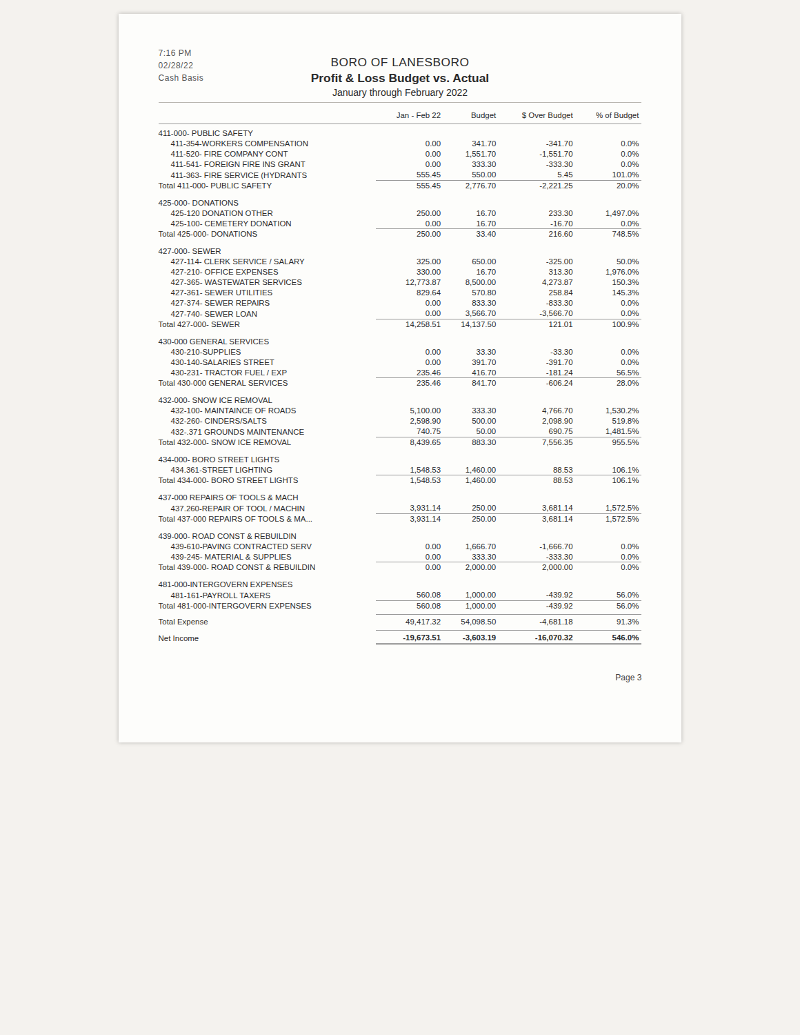7:16 PM
02/28/22
Cash Basis
BORO OF LANESBORO
Profit & Loss Budget vs. Actual
January through February 2022
| | Jan - Feb 22 | Budget | $ Over Budget | % of Budget |
| --- | --- | --- | --- | --- |
| 411-000- PUBLIC SAFETY | | | | |
| 411-354-WORKERS COMPENSATION | 0.00 | 341.70 | -341.70 | 0.0% |
| 411-520- FIRE COMPANY CONT | 0.00 | 1,551.70 | -1,551.70 | 0.0% |
| 411-541- FOREIGN FIRE INS GRANT | 0.00 | 333.30 | -333.30 | 0.0% |
| 411-363- FIRE SERVICE (HYDRANTS | 555.45 | 550.00 | 5.45 | 101.0% |
| Total 411-000- PUBLIC SAFETY | 555.45 | 2,776.70 | -2,221.25 | 20.0% |
| 425-000- DONATIONS | | | | |
| 425-120 DONATION OTHER | 250.00 | 16.70 | 233.30 | 1,497.0% |
| 425-100- CEMETERY DONATION | 0.00 | 16.70 | -16.70 | 0.0% |
| Total 425-000- DONATIONS | 250.00 | 33.40 | 216.60 | 748.5% |
| 427-000- SEWER | | | | |
| 427-114- CLERK SERVICE / SALARY | 325.00 | 650.00 | -325.00 | 50.0% |
| 427-210- OFFICE EXPENSES | 330.00 | 16.70 | 313.30 | 1,976.0% |
| 427-365- WASTEWATER SERVICES | 12,773.87 | 8,500.00 | 4,273.87 | 150.3% |
| 427-361- SEWER UTILITIES | 829.64 | 570.80 | 258.84 | 145.3% |
| 427-374- SEWER REPAIRS | 0.00 | 833.30 | -833.30 | 0.0% |
| 427-740- SEWER LOAN | 0.00 | 3,566.70 | -3,566.70 | 0.0% |
| Total 427-000- SEWER | 14,258.51 | 14,137.50 | 121.01 | 100.9% |
| 430-000 GENERAL SERVICES | | | | |
| 430-210-SUPPLIES | 0.00 | 33.30 | -33.30 | 0.0% |
| 430-140-SALARIES STREET | 0.00 | 391.70 | -391.70 | 0.0% |
| 430-231- TRACTOR FUEL / EXP | 235.46 | 416.70 | -181.24 | 56.5% |
| Total 430-000 GENERAL SERVICES | 235.46 | 841.70 | -606.24 | 28.0% |
| 432-000- SNOW ICE REMOVAL | | | | |
| 432-100- MAINTAINCE OF ROADS | 5,100.00 | 333.30 | 4,766.70 | 1,530.2% |
| 432-260- CINDERS/SALTS | 2,598.90 | 500.00 | 2,098.90 | 519.8% |
| 432-.371 GROUNDS MAINTENANCE | 740.75 | 50.00 | 690.75 | 1,481.5% |
| Total 432-000- SNOW ICE REMOVAL | 8,439.65 | 883.30 | 7,556.35 | 955.5% |
| 434-000- BORO STREET LIGHTS | | | | |
| 434.361-STREET LIGHTING | 1,548.53 | 1,460.00 | 88.53 | 106.1% |
| Total 434-000- BORO STREET LIGHTS | 1,548.53 | 1,460.00 | 88.53 | 106.1% |
| 437-000 REPAIRS OF TOOLS & MACH | | | | |
| 437.260-REPAIR OF TOOL / MACHIN | 3,931.14 | 250.00 | 3,681.14 | 1,572.5% |
| Total 437-000 REPAIRS OF TOOLS & MA... | 3,931.14 | 250.00 | 3,681.14 | 1,572.5% |
| 439-000- ROAD CONST & REBUILDIN | | | | |
| 439-610-PAVING CONTRACTED SERV | 0.00 | 1,666.70 | -1,666.70 | 0.0% |
| 439-245- MATERIAL & SUPPLIES | 0.00 | 333.30 | -333.30 | 0.0% |
| Total 439-000- ROAD CONST & REBUILDIN | 0.00 | 2,000.00 | 2,000.00 | 0.0% |
| 481-000-INTERGOVERN EXPENSES | | | | |
| 481-161-PAYROLL TAXERS | 560.08 | 1,000.00 | -439.92 | 56.0% |
| Total 481-000-INTERGOVERN EXPENSES | 560.08 | 1,000.00 | -439.92 | 56.0% |
| Total Expense | 49,417.32 | 54,098.50 | -4,681.18 | 91.3% |
| Net Income | -19,673.51 | -3,603.19 | -16,070.32 | 546.0% |
Page 3